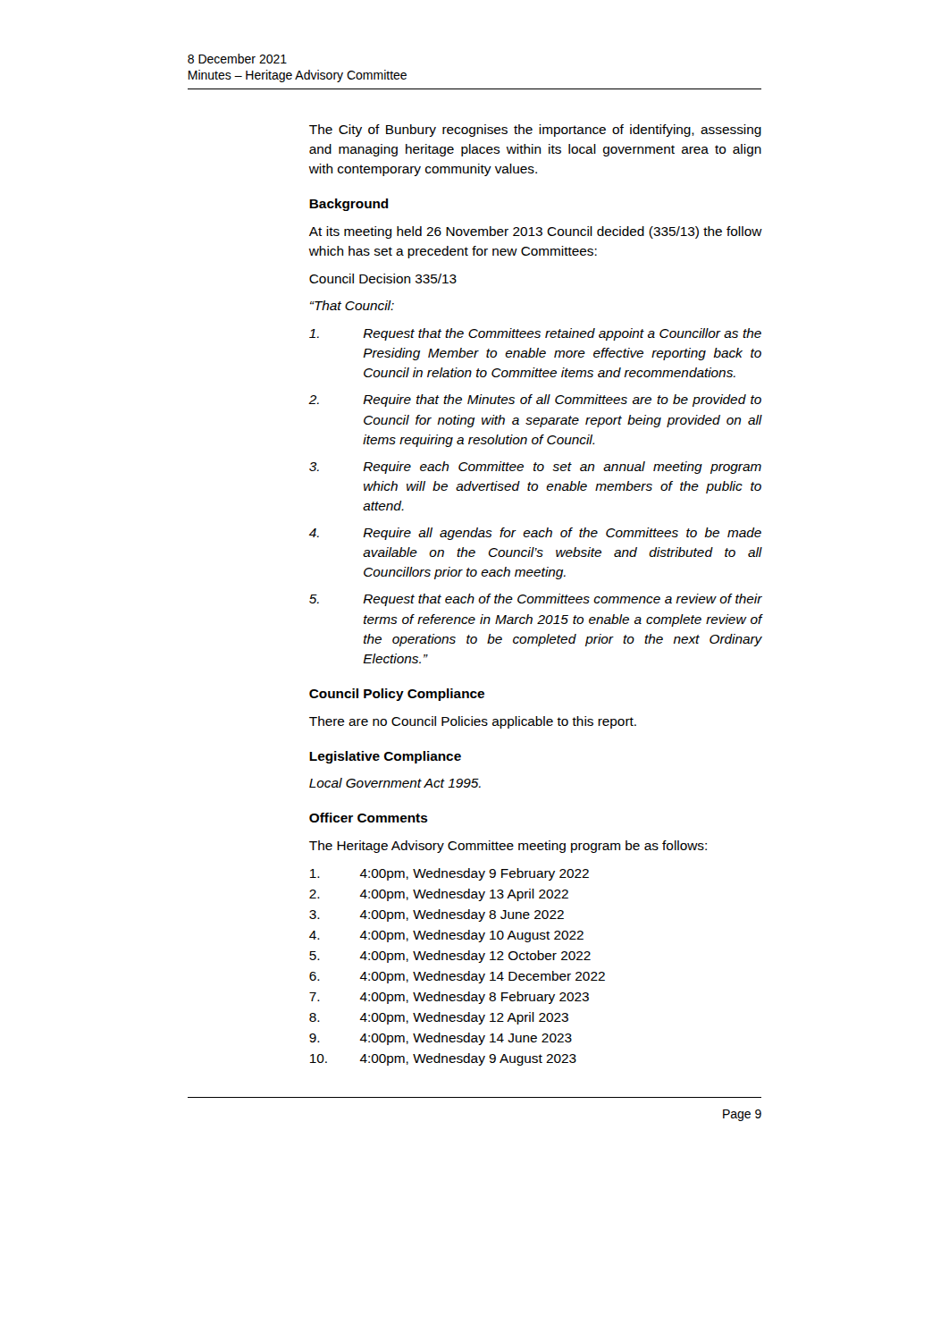8 December 2021
Minutes – Heritage Advisory Committee
The City of Bunbury recognises the importance of identifying, assessing and managing heritage places within its local government area to align with contemporary community values.
Background
At its meeting held 26 November 2013 Council decided (335/13) the follow which has set a precedent for new Committees:
Council Decision 335/13
“That Council:
Request that the Committees retained appoint a Councillor as the Presiding Member to enable more effective reporting back to Council in relation to Committee items and recommendations.
Require that the Minutes of all Committees are to be provided to Council for noting with a separate report being provided on all items requiring a resolution of Council.
Require each Committee to set an annual meeting program which will be advertised to enable members of the public to attend.
Require all agendas for each of the Committees to be made available on the Council’s website and distributed to all Councillors prior to each meeting.
Request that each of the Committees commence a review of their terms of reference in March 2015 to enable a complete review of the operations to be completed prior to the next Ordinary Elections.”
Council Policy Compliance
There are no Council Policies applicable to this report.
Legislative Compliance
Local Government Act 1995.
Officer Comments
The Heritage Advisory Committee meeting program be as follows:
| 1. | 4:00pm, Wednesday 9 February 2022 |
| 2. | 4:00pm, Wednesday 13 April 2022 |
| 3. | 4:00pm, Wednesday 8 June 2022 |
| 4. | 4:00pm, Wednesday 10 August 2022 |
| 5. | 4:00pm, Wednesday 12 October 2022 |
| 6. | 4:00pm, Wednesday 14 December 2022 |
| 7. | 4:00pm, Wednesday 8 February 2023 |
| 8. | 4:00pm, Wednesday 12 April 2023 |
| 9. | 4:00pm, Wednesday 14 June 2023 |
| 10. | 4:00pm, Wednesday 9 August 2023 |
Page 9